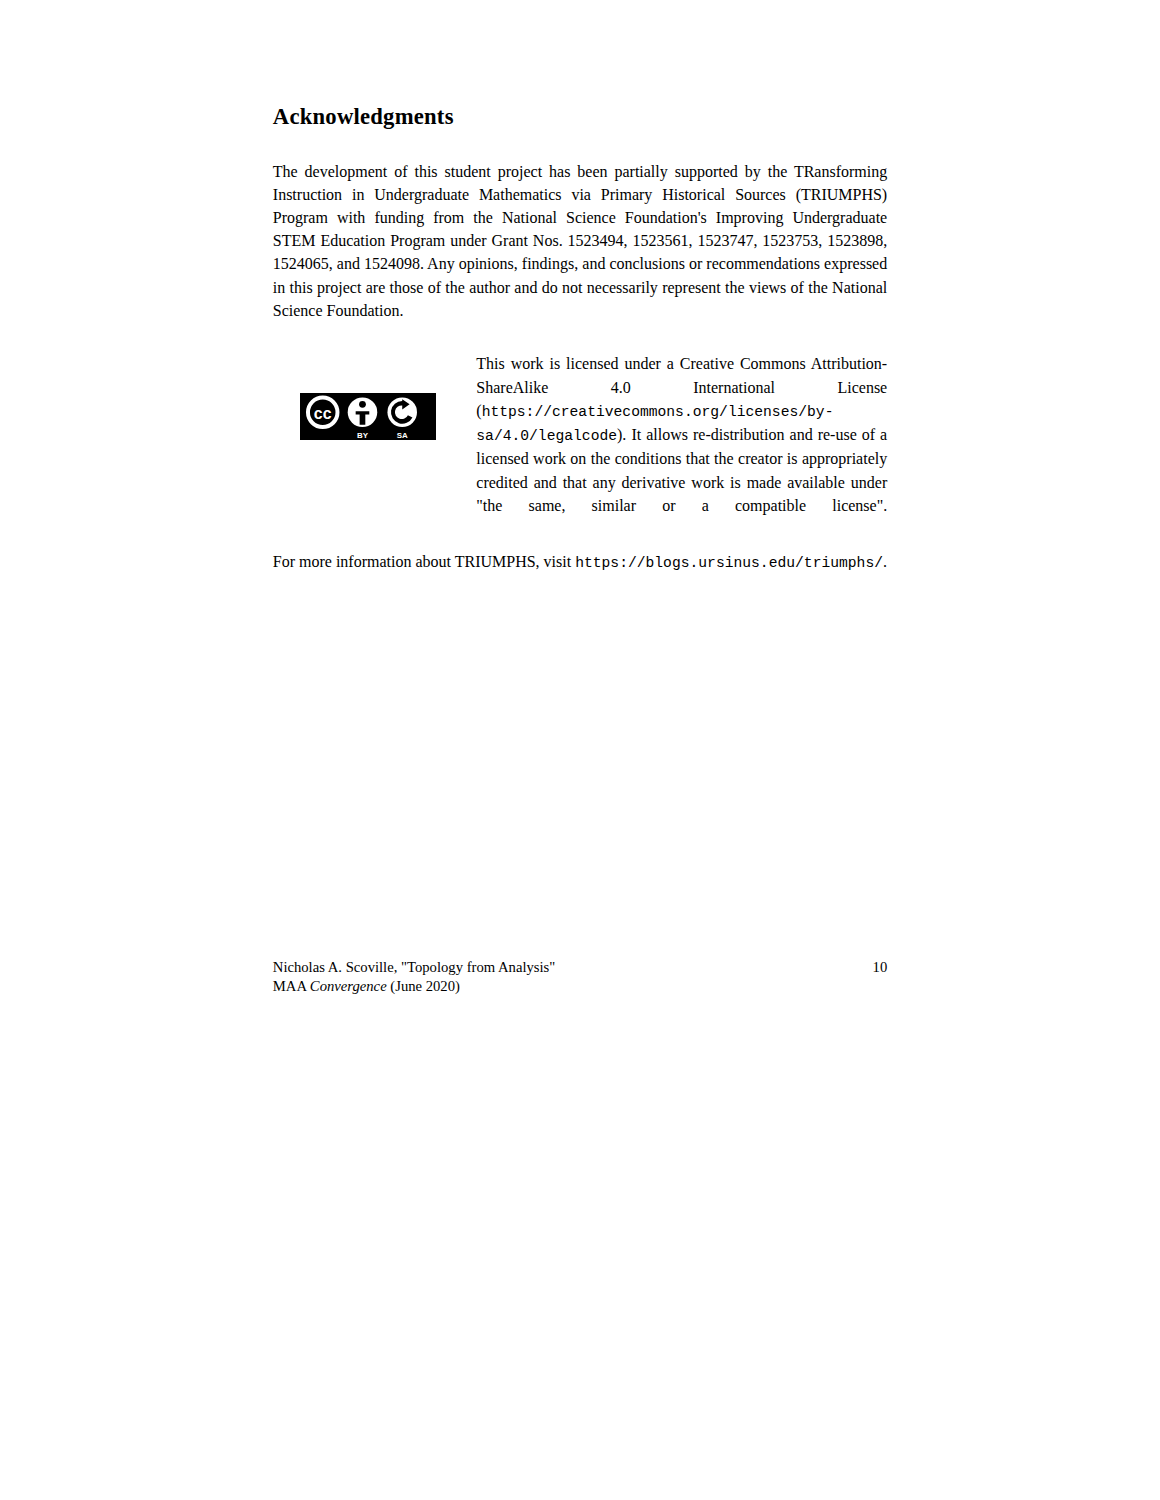Acknowledgments
The development of this student project has been partially supported by the TRansforming Instruction in Undergraduate Mathematics via Primary Historical Sources (TRIUMPHS) Program with funding from the National Science Foundation's Improving Undergraduate STEM Education Program under Grant Nos. 1523494, 1523561, 1523747, 1523753, 1523898, 1524065, and 1524098. Any opinions, findings, and conclusions or recommendations expressed in this project are those of the author and do not necessarily represent the views of the National Science Foundation.
cc BY SA
This work is licensed under a Creative Commons Attribution-ShareAlike 4.0 International License (https://creativecommons.org/licenses/by-sa/4.0/legalcode). It allows re-distribution and re-use of a licensed work on the conditions that the creator is appropriately credited and that any derivative work is made available under "the same, similar or a compatible license".
For more information about TRIUMPHS, visit https://blogs.ursinus.edu/triumphs/.
Nicholas A. Scoville, "Topology from Analysis"
10
MAA Convergence (June 2020)